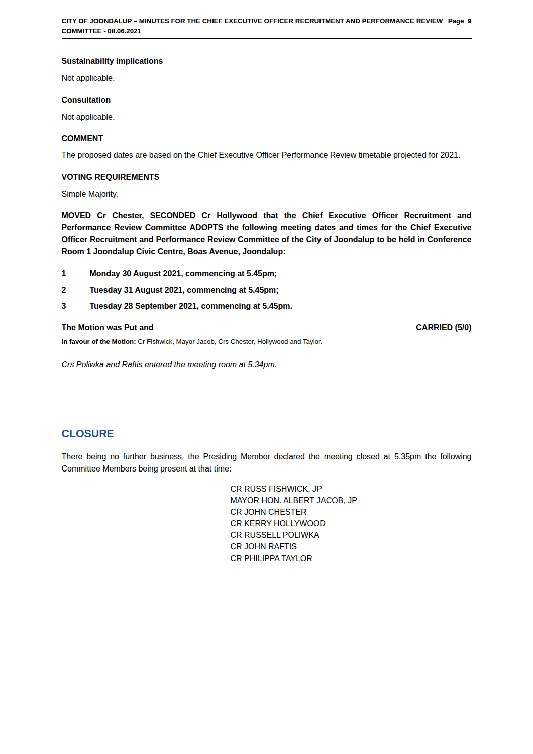Page 9 City of Joondalup – Minutes for the Chief Executive Officer Recruitment and Performance Review Committee - 08.06.2021
Sustainability implications
Not applicable.
Consultation
Not applicable.
COMMENT
The proposed dates are based on the Chief Executive Officer Performance Review timetable projected for 2021.
VOTING REQUIREMENTS
Simple Majority.
MOVED Cr Chester, SECONDED Cr Hollywood that the Chief Executive Officer Recruitment and Performance Review Committee ADOPTS the following meeting dates and times for the Chief Executive Officer Recruitment and Performance Review Committee of the City of Joondalup to be held in Conference Room 1 Joondalup Civic Centre, Boas Avenue, Joondalup:
1 Monday 30 August 2021, commencing at 5.45pm;
2 Tuesday 31 August 2021, commencing at 5.45pm;
3 Tuesday 28 September 2021, commencing at 5.45pm.
The Motion was Put and CARRIED (5/0)
In favour of the Motion: Cr Fishwick, Mayor Jacob, Crs Chester, Hollywood and Taylor.
Crs Poliwka and Raftis entered the meeting room at 5.34pm.
CLOSURE
There being no further business, the Presiding Member declared the meeting closed at 5.35pm the following Committee Members being present at that time:
Cr Russ Fishwick, JP
Mayor Hon. Albert Jacob, JP
Cr John Chester
Cr Kerry Hollywood
Cr Russell Poliwka
Cr John Raftis
Cr Philippa Taylor